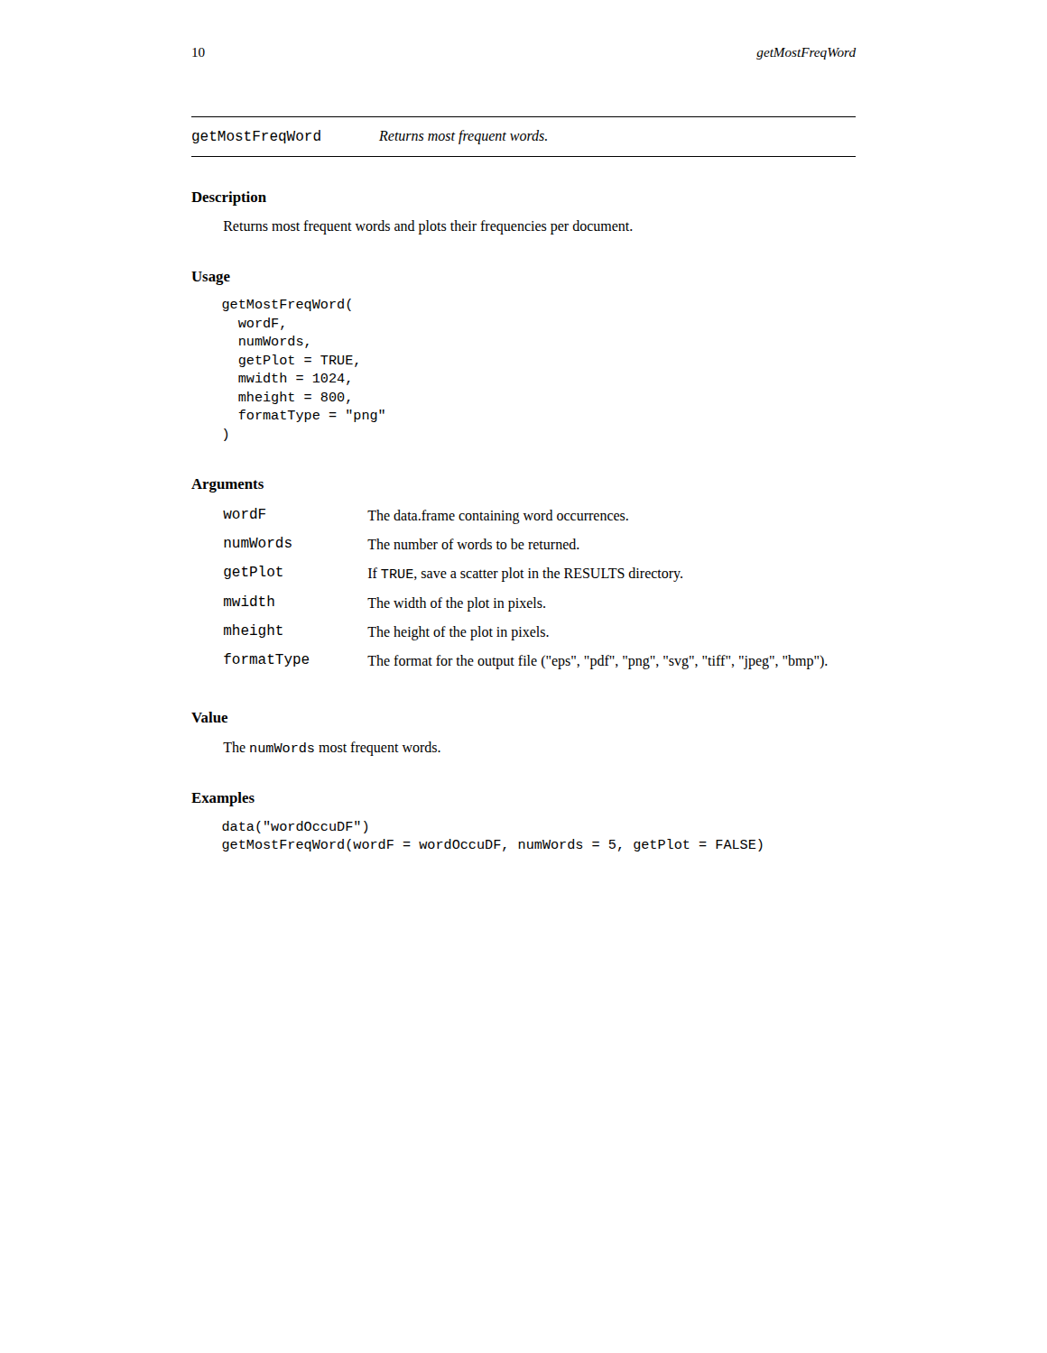10 getMostFreqWord
getMostFreqWord Returns most frequent words.
Description
Returns most frequent words and plots their frequencies per document.
Usage
getMostFreqWord(
  wordF,
  numWords,
  getPlot = TRUE,
  mwidth = 1024,
  mheight = 800,
  formatType = "png"
)
Arguments
wordF
The data.frame containing word occurrences.
numWords
The number of words to be returned.
getPlot
If TRUE, save a scatter plot in the RESULTS directory.
mwidth
The width of the plot in pixels.
mheight
The height of the plot in pixels.
formatType
The format for the output file ("eps", "pdf", "png", "svg", "tiff", "jpeg", "bmp").
Value
The numWords most frequent words.
Examples
data("wordOccuDF")
getMostFreqWord(wordF = wordOccuDF, numWords = 5, getPlot = FALSE)